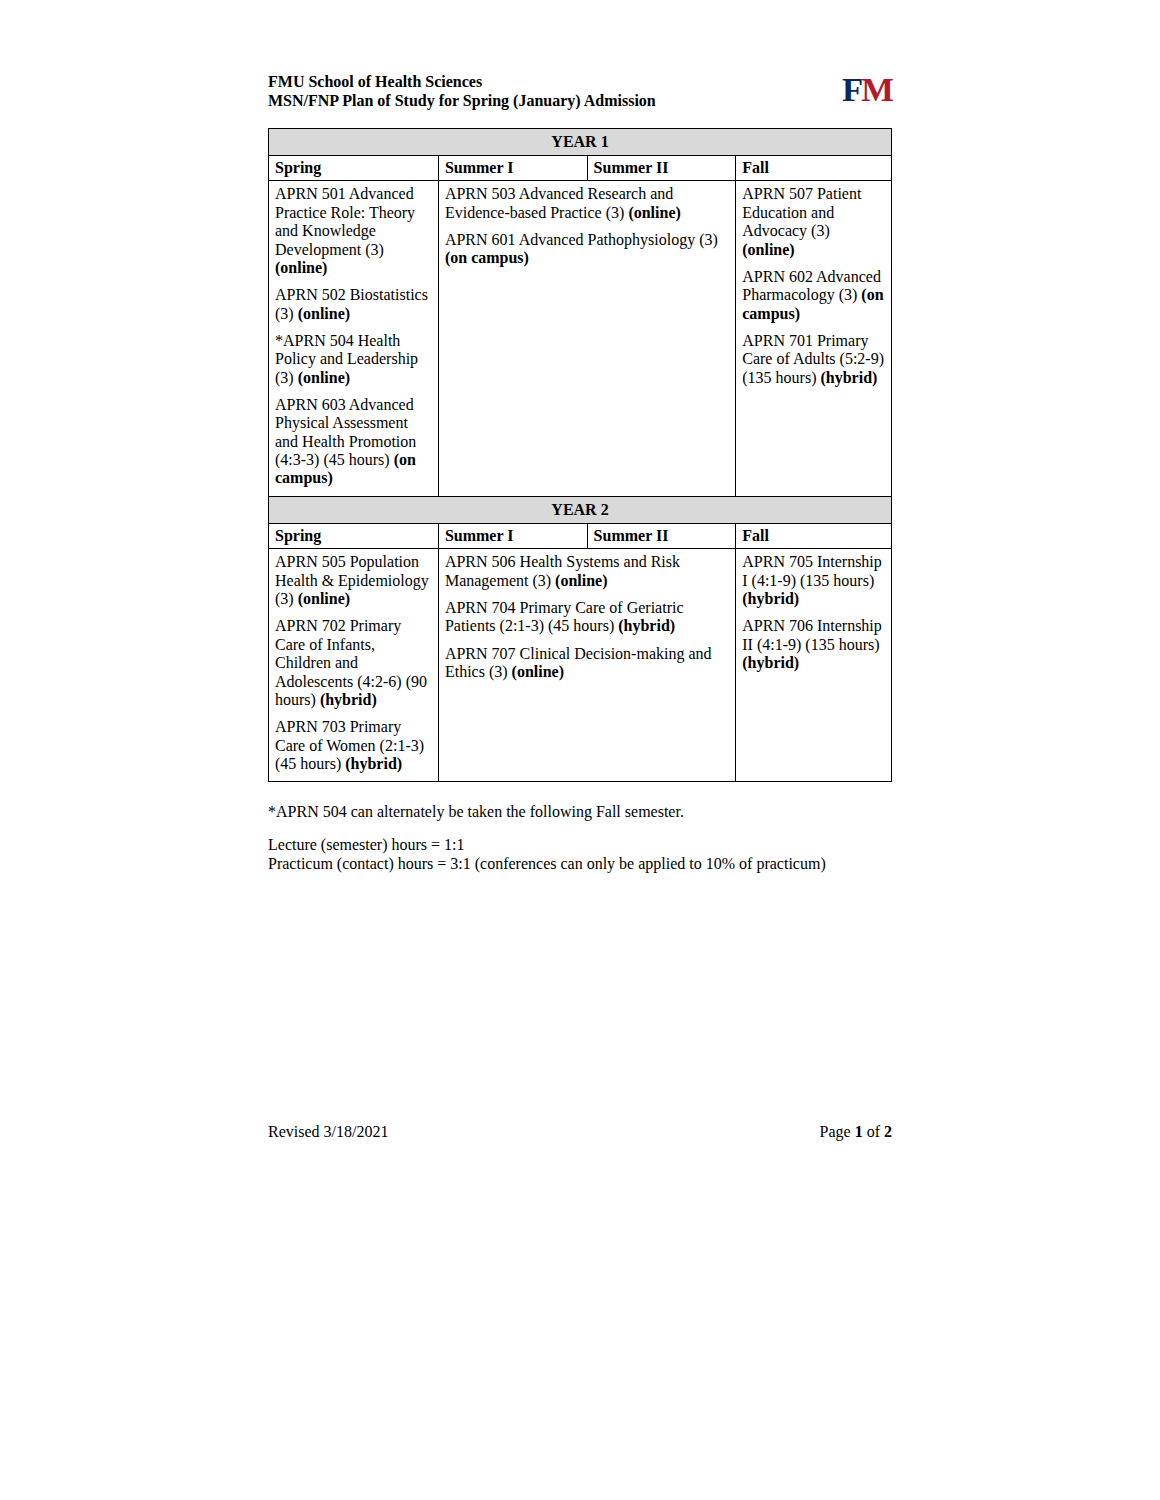FMU School of Health Sciences
MSN/FNP Plan of Study for Spring (January) Admission
FM
| YEAR 1 |
| --- |
| Spring | Summer I | Summer II | Fall |
| APRN 501 Advanced Practice Role: Theory and Knowledge Development (3) (online) APRN 502 Biostatistics (3) (online) *APRN 504 Health Policy and Leadership (3) (online) APRN 603 Advanced Physical Assessment and Health Promotion (4:3-3) (45 hours) (on campus) | APRN 503 Advanced Research and Evidence-based Practice (3) (online) APRN 601 Advanced Pathophysiology (3) (on campus) | APRN 507 Patient Education and Advocacy (3) (online) APRN 602 Advanced Pharmacology (3) (on campus) APRN 701 Primary Care of Adults (5:2-9) (135 hours) (hybrid) |
| YEAR 2 |
| Spring | Summer I | Summer II | Fall |
| APRN 505 Population Health & Epidemiology (3) (online) APRN 702 Primary Care of Infants, Children and Adolescents (4:2-6) (90 hours) (hybrid) APRN 703 Primary Care of Women (2:1-3) (45 hours) (hybrid) | APRN 506 Health Systems and Risk Management (3) (online) APRN 704 Primary Care of Geriatric Patients (2:1-3) (45 hours) (hybrid) APRN 707 Clinical Decision-making and Ethics (3) (online) | APRN 705 Internship I (4:1-9) (135 hours) (hybrid) APRN 706 Internship II (4:1-9) (135 hours) (hybrid) |
*APRN 504 can alternately be taken the following Fall semester.
Lecture (semester) hours = 1:1
Practicum (contact) hours = 3:1 (conferences can only be applied to 10% of practicum)
Revised 3/18/2021 Page 1 of 2